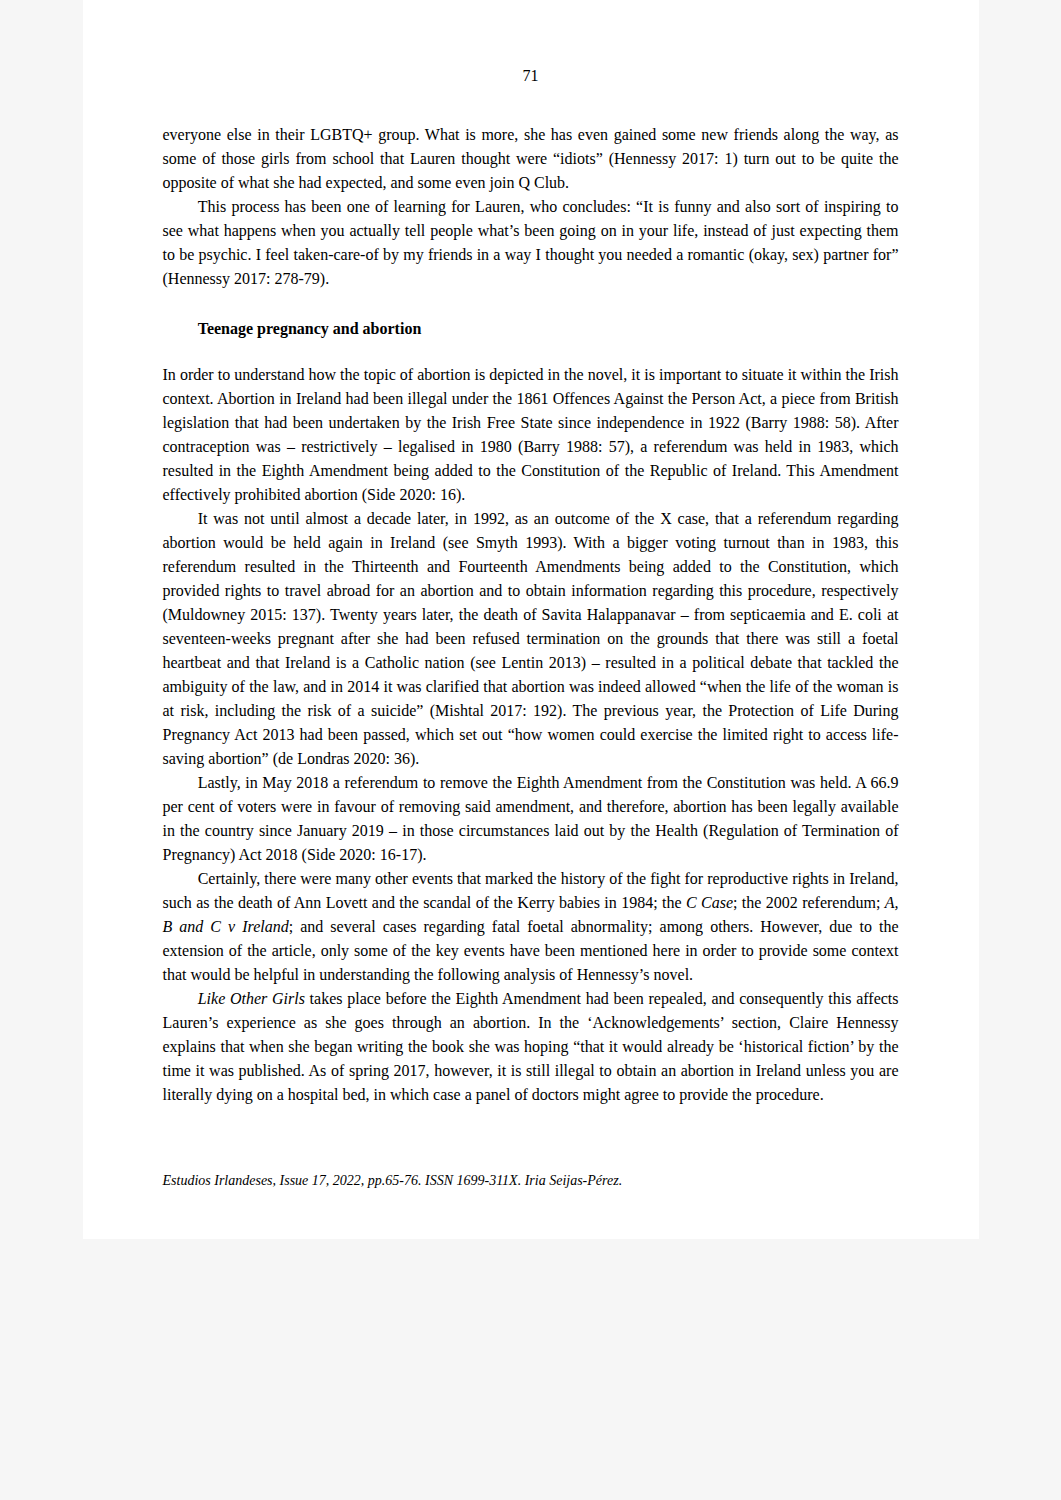71
everyone else in their LGBTQ+ group. What is more, she has even gained some new friends along the way, as some of those girls from school that Lauren thought were “idiots” (Hennessy 2017: 1) turn out to be quite the opposite of what she had expected, and some even join Q Club.
This process has been one of learning for Lauren, who concludes: “It is funny and also sort of inspiring to see what happens when you actually tell people what’s been going on in your life, instead of just expecting them to be psychic. I feel taken-care-of by my friends in a way I thought you needed a romantic (okay, sex) partner for” (Hennessy 2017: 278-79).
Teenage pregnancy and abortion
In order to understand how the topic of abortion is depicted in the novel, it is important to situate it within the Irish context. Abortion in Ireland had been illegal under the 1861 Offences Against the Person Act, a piece from British legislation that had been undertaken by the Irish Free State since independence in 1922 (Barry 1988: 58). After contraception was – restrictively – legalised in 1980 (Barry 1988: 57), a referendum was held in 1983, which resulted in the Eighth Amendment being added to the Constitution of the Republic of Ireland. This Amendment effectively prohibited abortion (Side 2020: 16).
It was not until almost a decade later, in 1992, as an outcome of the X case, that a referendum regarding abortion would be held again in Ireland (see Smyth 1993). With a bigger voting turnout than in 1983, this referendum resulted in the Thirteenth and Fourteenth Amendments being added to the Constitution, which provided rights to travel abroad for an abortion and to obtain information regarding this procedure, respectively (Muldowney 2015: 137). Twenty years later, the death of Savita Halappanavar – from septicaemia and E. coli at seventeen-weeks pregnant after she had been refused termination on the grounds that there was still a foetal heartbeat and that Ireland is a Catholic nation (see Lentin 2013) – resulted in a political debate that tackled the ambiguity of the law, and in 2014 it was clarified that abortion was indeed allowed “when the life of the woman is at risk, including the risk of a suicide” (Mishtal 2017: 192). The previous year, the Protection of Life During Pregnancy Act 2013 had been passed, which set out “how women could exercise the limited right to access life-saving abortion” (de Londras 2020: 36).
Lastly, in May 2018 a referendum to remove the Eighth Amendment from the Constitution was held. A 66.9 per cent of voters were in favour of removing said amendment, and therefore, abortion has been legally available in the country since January 2019 – in those circumstances laid out by the Health (Regulation of Termination of Pregnancy) Act 2018 (Side 2020: 16-17).
Certainly, there were many other events that marked the history of the fight for reproductive rights in Ireland, such as the death of Ann Lovett and the scandal of the Kerry babies in 1984; the C Case; the 2002 referendum; A, B and C v Ireland; and several cases regarding fatal foetal abnormality; among others. However, due to the extension of the article, only some of the key events have been mentioned here in order to provide some context that would be helpful in understanding the following analysis of Hennessy’s novel.
Like Other Girls takes place before the Eighth Amendment had been repealed, and consequently this affects Lauren’s experience as she goes through an abortion. In the ‘Acknowledgements’ section, Claire Hennessy explains that when she began writing the book she was hoping “that it would already be ‘historical fiction’ by the time it was published. As of spring 2017, however, it is still illegal to obtain an abortion in Ireland unless you are literally dying on a hospital bed, in which case a panel of doctors might agree to provide the procedure.
Estudios Irlandeses, Issue 17, 2022, pp.65-76. ISSN 1699-311X. Iria Seijas-Pérez.